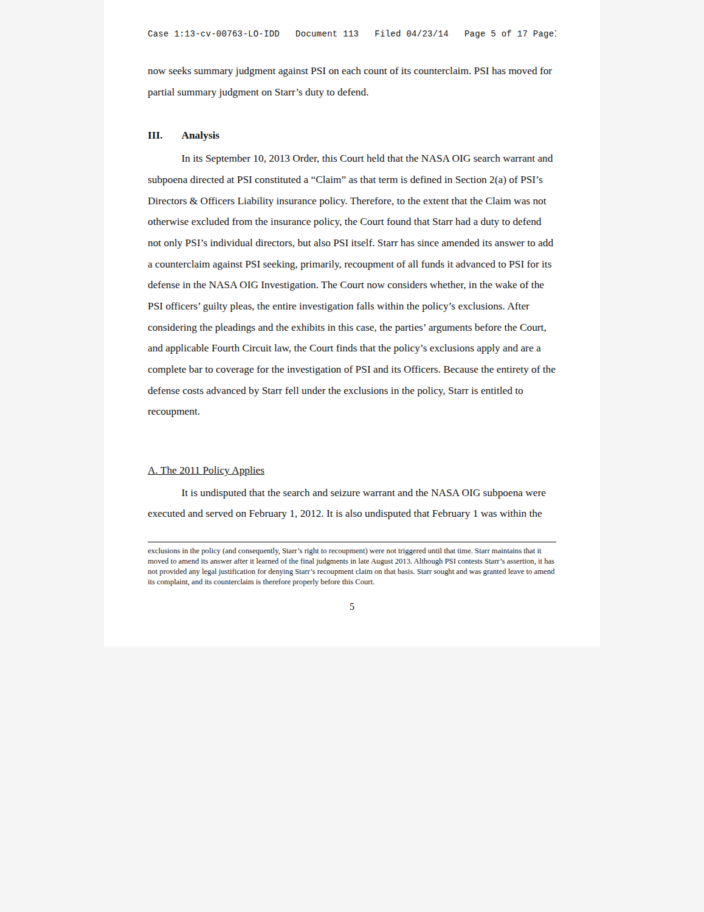Case 1:13-cv-00763-LO-IDD Document 113 Filed 04/23/14 Page 5 of 17 PageID# 3228
now seeks summary judgment against PSI on each count of its counterclaim. PSI has moved for partial summary judgment on Starr’s duty to defend.
III. Analysis
In its September 10, 2013 Order, this Court held that the NASA OIG search warrant and subpoena directed at PSI constituted a “Claim” as that term is defined in Section 2(a) of PSI’s Directors & Officers Liability insurance policy. Therefore, to the extent that the Claim was not otherwise excluded from the insurance policy, the Court found that Starr had a duty to defend not only PSI’s individual directors, but also PSI itself. Starr has since amended its answer to add a counterclaim against PSI seeking, primarily, recoupment of all funds it advanced to PSI for its defense in the NASA OIG Investigation. The Court now considers whether, in the wake of the PSI officers’ guilty pleas, the entire investigation falls within the policy’s exclusions. After considering the pleadings and the exhibits in this case, the parties’ arguments before the Court, and applicable Fourth Circuit law, the Court finds that the policy’s exclusions apply and are a complete bar to coverage for the investigation of PSI and its Officers. Because the entirety of the defense costs advanced by Starr fell under the exclusions in the policy, Starr is entitled to recoupment.
A. The 2011 Policy Applies
It is undisputed that the search and seizure warrant and the NASA OIG subpoena were executed and served on February 1, 2012. It is also undisputed that February 1 was within the
exclusions in the policy (and consequently, Starr’s right to recoupment) were not triggered until that time. Starr maintains that it moved to amend its answer after it learned of the final judgments in late August 2013. Although PSI contests Starr’s assertion, it has not provided any legal justification for denying Starr’s recoupment claim on that basis. Starr sought and was granted leave to amend its complaint, and its counterclaim is therefore properly before this Court.
5